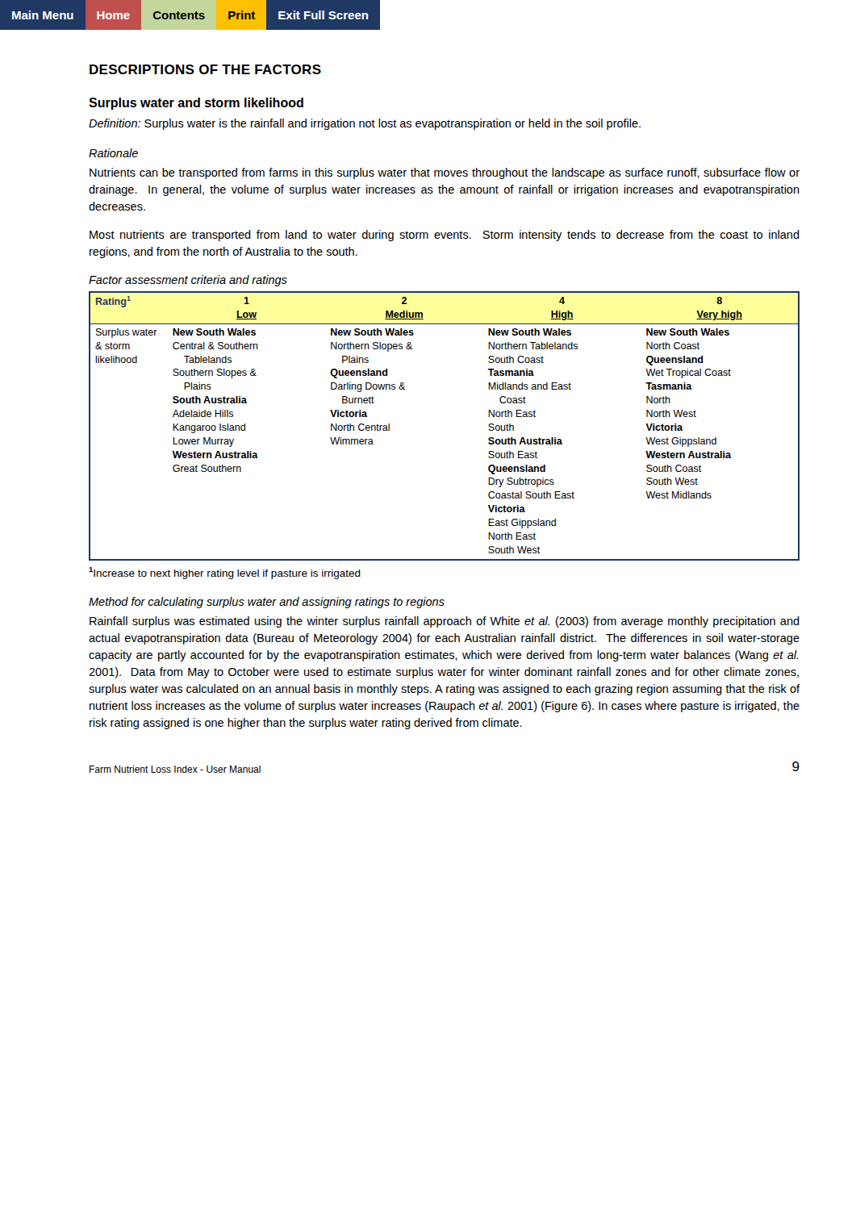Main Menu
Home
Contents
Print
Exit Full Screen
DESCRIPTIONS OF THE FACTORS
Surplus water and storm likelihood
Definition: Surplus water is the rainfall and irrigation not lost as evapotranspiration or held in the soil profile.
Rationale
Nutrients can be transported from farms in this surplus water that moves throughout the landscape as surface runoff, subsurface flow or drainage. In general, the volume of surplus water increases as the amount of rainfall or irrigation increases and evapotranspiration decreases.
Most nutrients are transported from land to water during storm events. Storm intensity tends to decrease from the coast to inland regions, and from the north of Australia to the south.
Factor assessment criteria and ratings
| Rating 1 | 1 Low | 2 Medium | 4 High | 8 Very high |
| --- | --- | --- | --- | --- |
| Surplus water & storm likelihood | New South Wales Central & Southern Tablelands Southern Slopes & Plains South Australia Adelaide Hills Kangaroo Island Lower Murray Western Australia Great Southern | New South Wales Northern Slopes & Plains Queensland Darling Downs & Burnett Victoria North Central Wimmera | New South Wales Northern Tablelands South Coast Tasmania Midlands and East Coast North East South South Australia South East Queensland Dry Subtropics Coastal South East Victoria East Gippsland North East South West | New South Wales North Coast Queensland Wet Tropical Coast Tasmania North North West Victoria West Gippsland Western Australia South Coast South West West Midlands |
1Increase to next higher rating level if pasture is irrigated
Method for calculating surplus water and assigning ratings to regions
Rainfall surplus was estimated using the winter surplus rainfall approach of White et al. (2003) from average monthly precipitation and actual evapotranspiration data (Bureau of Meteorology 2004) for each Australian rainfall district. The differences in soil water-storage capacity are partly accounted for by the evapotranspiration estimates, which were derived from long-term water balances (Wang et al. 2001). Data from May to October were used to estimate surplus water for winter dominant rainfall zones and for other climate zones, surplus water was calculated on an annual basis in monthly steps. A rating was assigned to each grazing region assuming that the risk of nutrient loss increases as the volume of surplus water increases (Raupach et al. 2001) (Figure 6). In cases where pasture is irrigated, the risk rating assigned is one higher than the surplus water rating derived from climate.
Farm Nutrient Loss Index - User Manual
9